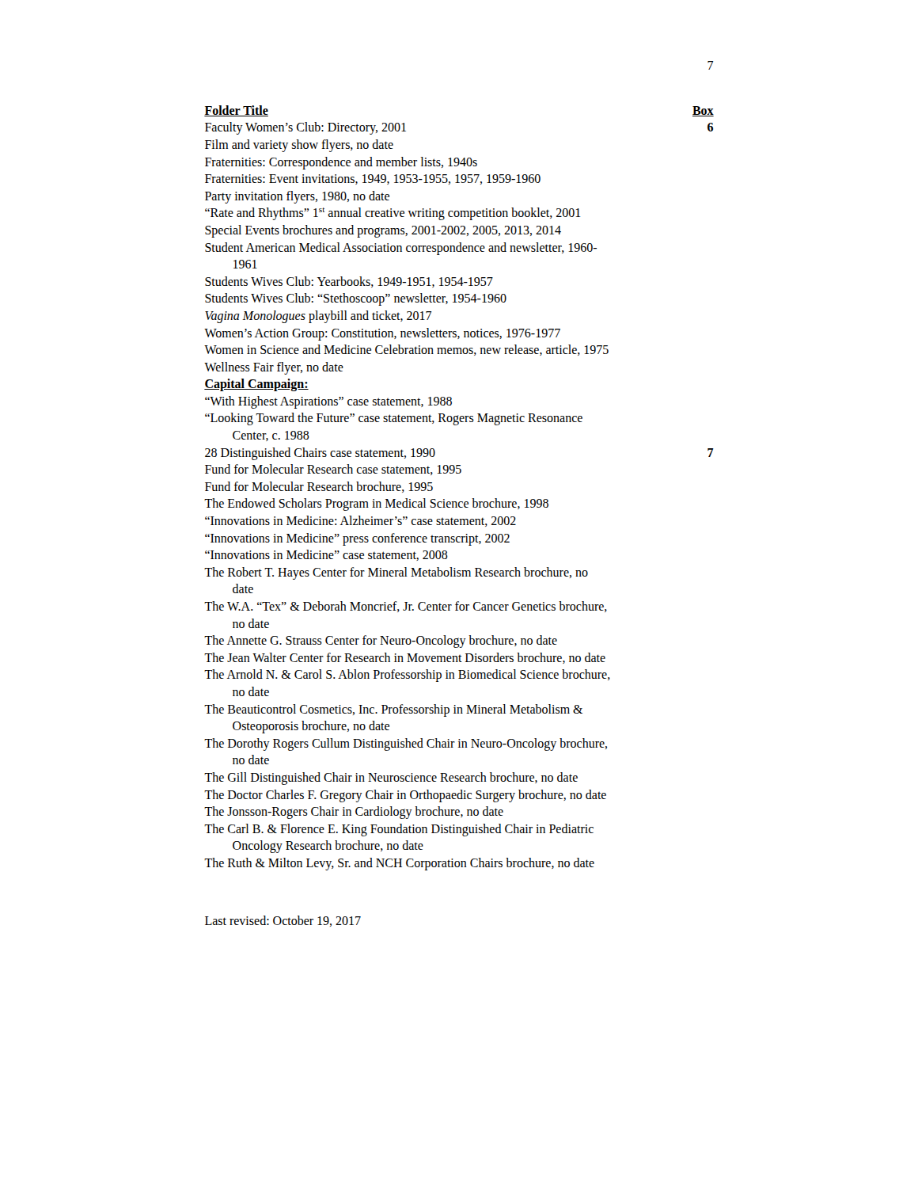7
| Folder Title | Box |
| Faculty Women’s Club: Directory, 2001 | 6 |
| Film and variety show flyers, no date | |
| Fraternities: Correspondence and member lists, 1940s | |
| Fraternities: Event invitations, 1949, 1953-1955, 1957, 1959-1960 | |
| Party invitation flyers, 1980, no date | |
| “Rate and Rhythms” 1 st annual creative writing competition booklet, 2001 | |
| Special Events brochures and programs, 2001-2002, 2005, 2013, 2014 | |
| Student American Medical Association correspondence and newsletter, 1960- 1961 | |
| Students Wives Club: Yearbooks, 1949-1951, 1954-1957 | |
| Students Wives Club: “Stethoscoop” newsletter, 1954-1960 | |
| Vagina Monologues playbill and ticket, 2017 | |
| Women’s Action Group: Constitution, newsletters, notices, 1976-1977 | |
| Women in Science and Medicine Celebration memos, new release, article, 1975 | |
| Wellness Fair flyer, no date | |
| Capital Campaign: | |
| “With Highest Aspirations” case statement, 1988 | |
| “Looking Toward the Future” case statement, Rogers Magnetic Resonance Center, c. 1988 | |
| 28 Distinguished Chairs case statement, 1990 | 7 |
| Fund for Molecular Research case statement, 1995 | |
| Fund for Molecular Research brochure, 1995 | |
| The Endowed Scholars Program in Medical Science brochure, 1998 | |
| “Innovations in Medicine: Alzheimer’s” case statement, 2002 | |
| “Innovations in Medicine” press conference transcript, 2002 | |
| “Innovations in Medicine” case statement, 2008 | |
| The Robert T. Hayes Center for Mineral Metabolism Research brochure, no date | |
| The W.A. “Tex” & Deborah Moncrief, Jr. Center for Cancer Genetics brochure, no date | |
| The Annette G. Strauss Center for Neuro-Oncology brochure, no date | |
| The Jean Walter Center for Research in Movement Disorders brochure, no date | |
| The Arnold N. & Carol S. Ablon Professorship in Biomedical Science brochure, no date | |
| The Beauticontrol Cosmetics, Inc. Professorship in Mineral Metabolism & Osteoporosis brochure, no date | |
| The Dorothy Rogers Cullum Distinguished Chair in Neuro-Oncology brochure, no date | |
| The Gill Distinguished Chair in Neuroscience Research brochure, no date | |
| The Doctor Charles F. Gregory Chair in Orthopaedic Surgery brochure, no date | |
| The Jonsson-Rogers Chair in Cardiology brochure, no date | |
| The Carl B. & Florence E. King Foundation Distinguished Chair in Pediatric Oncology Research brochure, no date | |
| The Ruth & Milton Levy, Sr. and NCH Corporation Chairs brochure, no date | |
Last revised: October 19, 2017